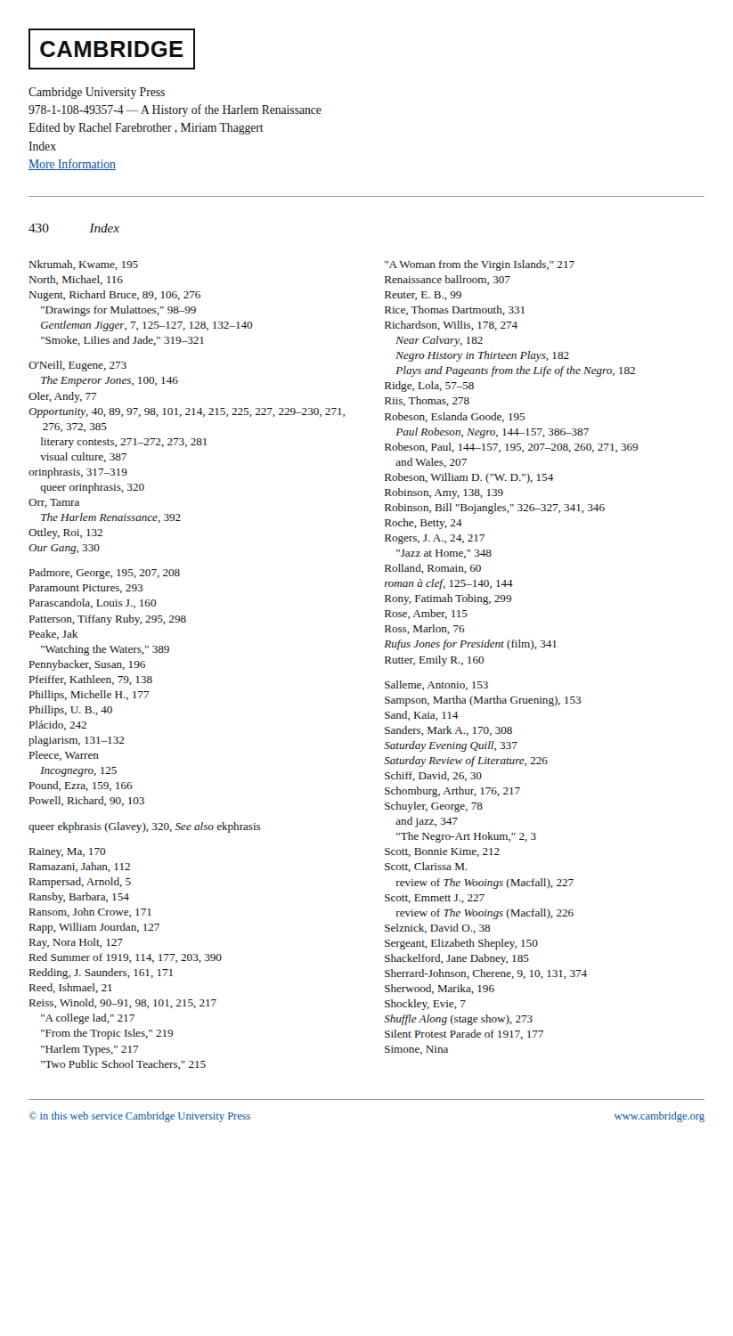CAMBRIDGE
Cambridge University Press
978-1-108-49357-4 — A History of the Harlem Renaissance
Edited by Rachel Farebrother , Miriam Thaggert
Index
More Information
430 Index
Nkrumah, Kwame, 195
North, Michael, 116
Nugent, Richard Bruce, 89, 106, 276
"Drawings for Mulattoes," 98–99
Gentleman Jigger, 7, 125–127, 128, 132–140
"Smoke, Lilies and Jade," 319–321
O'Neill, Eugene, 273
The Emperor Jones, 100, 146
Oler, Andy, 77
Opportunity, 40, 89, 97, 98, 101, 214, 215, 225, 227, 229–230, 271, 276, 372, 385
literary contests, 271–272, 273, 281
visual culture, 387
orinphrasis, 317–319
queer orinphrasis, 320
Orr, Tamra
The Harlem Renaissance, 392
Ottley, Roi, 132
Our Gang, 330
Padmore, George, 195, 207, 208
Paramount Pictures, 293
Parascandola, Louis J., 160
Patterson, Tiffany Ruby, 295, 298
Peake, Jak
"Watching the Waters," 389
Pennybacker, Susan, 196
Pfeiffer, Kathleen, 79, 138
Phillips, Michelle H., 177
Phillips, U. B., 40
Plácido, 242
plagiarism, 131–132
Pleece, Warren
Incognegro, 125
Pound, Ezra, 159, 166
Powell, Richard, 90, 103
queer ekphrasis (Glavey), 320, See also ekphrasis
Rainey, Ma, 170
Ramazani, Jahan, 112
Rampersad, Arnold, 5
Ransby, Barbara, 154
Ransom, John Crowe, 171
Rapp, William Jourdan, 127
Ray, Nora Holt, 127
Red Summer of 1919, 114, 177, 203, 390
Redding, J. Saunders, 161, 171
Reed, Ishmael, 21
Reiss, Winold, 90–91, 98, 101, 215, 217
"A college lad," 217
"From the Tropic Isles," 219
"Harlem Types," 217
"Two Public School Teachers," 215
"A Woman from the Virgin Islands," 217
Renaissance ballroom, 307
Reuter, E. B., 99
Rice, Thomas Dartmouth, 331
Richardson, Willis, 178, 274
Near Calvary, 182
Negro History in Thirteen Plays, 182
Plays and Pageants from the Life of the Negro, 182
Ridge, Lola, 57–58
Riis, Thomas, 278
Robeson, Eslanda Goode, 195
Paul Robeson, Negro, 144–157, 386–387
Robeson, Paul, 144–157, 195, 207–208, 260, 271, 369
and Wales, 207
Robeson, William D. ("W. D."), 154
Robinson, Amy, 138, 139
Robinson, Bill "Bojangles," 326–327, 341, 346
Roche, Betty, 24
Rogers, J. A., 24, 217
"Jazz at Home," 348
Rolland, Romain, 60
roman à clef, 125–140, 144
Rony, Fatimah Tobing, 299
Rose, Amber, 115
Ross, Marlon, 76
Rufus Jones for President (film), 341
Rutter, Emily R., 160
Salleme, Antonio, 153
Sampson, Martha (Martha Gruening), 153
Sand, Kaia, 114
Sanders, Mark A., 170, 308
Saturday Evening Quill, 337
Saturday Review of Literature, 226
Schiff, David, 26, 30
Schomburg, Arthur, 176, 217
Schuyler, George, 78
and jazz, 347
"The Negro-Art Hokum," 2, 3
Scott, Bonnie Kime, 212
Scott, Clarissa M.
review of The Wooings (Macfall), 227
Scott, Emmett J., 227
review of The Wooings (Macfall), 226
Selznick, David O., 38
Sergeant, Elizabeth Shepley, 150
Shackelford, Jane Dabney, 185
Sherrard-Johnson, Cherene, 9, 10, 131, 374
Sherwood, Marika, 196
Shockley, Evie, 7
Shuffle Along (stage show), 273
Silent Protest Parade of 1917, 177
Simone, Nina
© in this web service Cambridge University Press www.cambridge.org